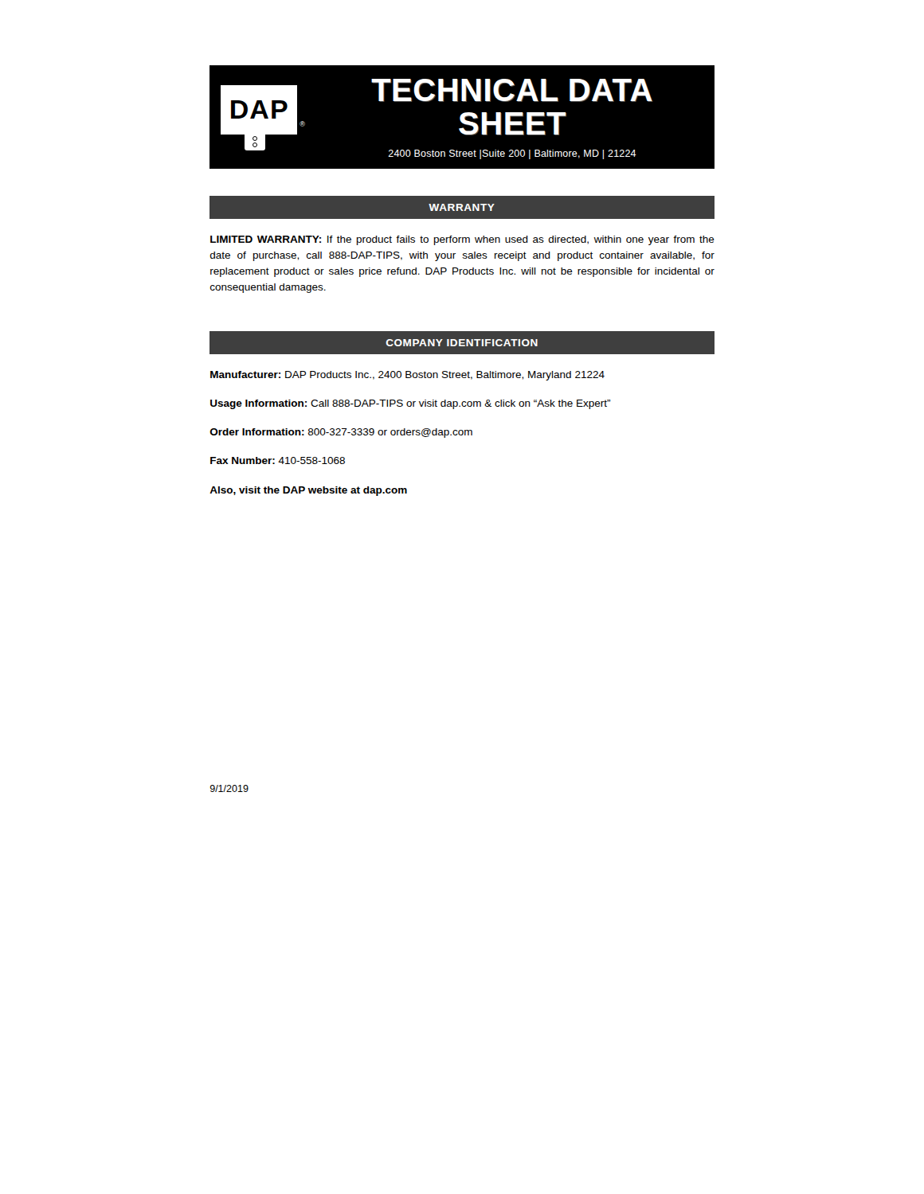DAP
®
TECHNICAL DATA SHEET
2400 Boston Street |Suite 200 | Baltimore, MD | 21224
WARRANTY
LIMITED WARRANTY: If the product fails to perform when used as directed, within one year from the date of purchase, call 888-DAP-TIPS, with your sales receipt and product container available, for replacement product or sales price refund. DAP Products Inc. will not be responsible for incidental or consequential damages.
COMPANY IDENTIFICATION
Manufacturer: DAP Products Inc., 2400 Boston Street, Baltimore, Maryland 21224
Usage Information: Call 888-DAP-TIPS or visit dap.com & click on “Ask the Expert”
Order Information: 800-327-3339 or orders@dap.com
Fax Number: 410-558-1068
Also, visit the DAP website at dap.com
9/1/2019